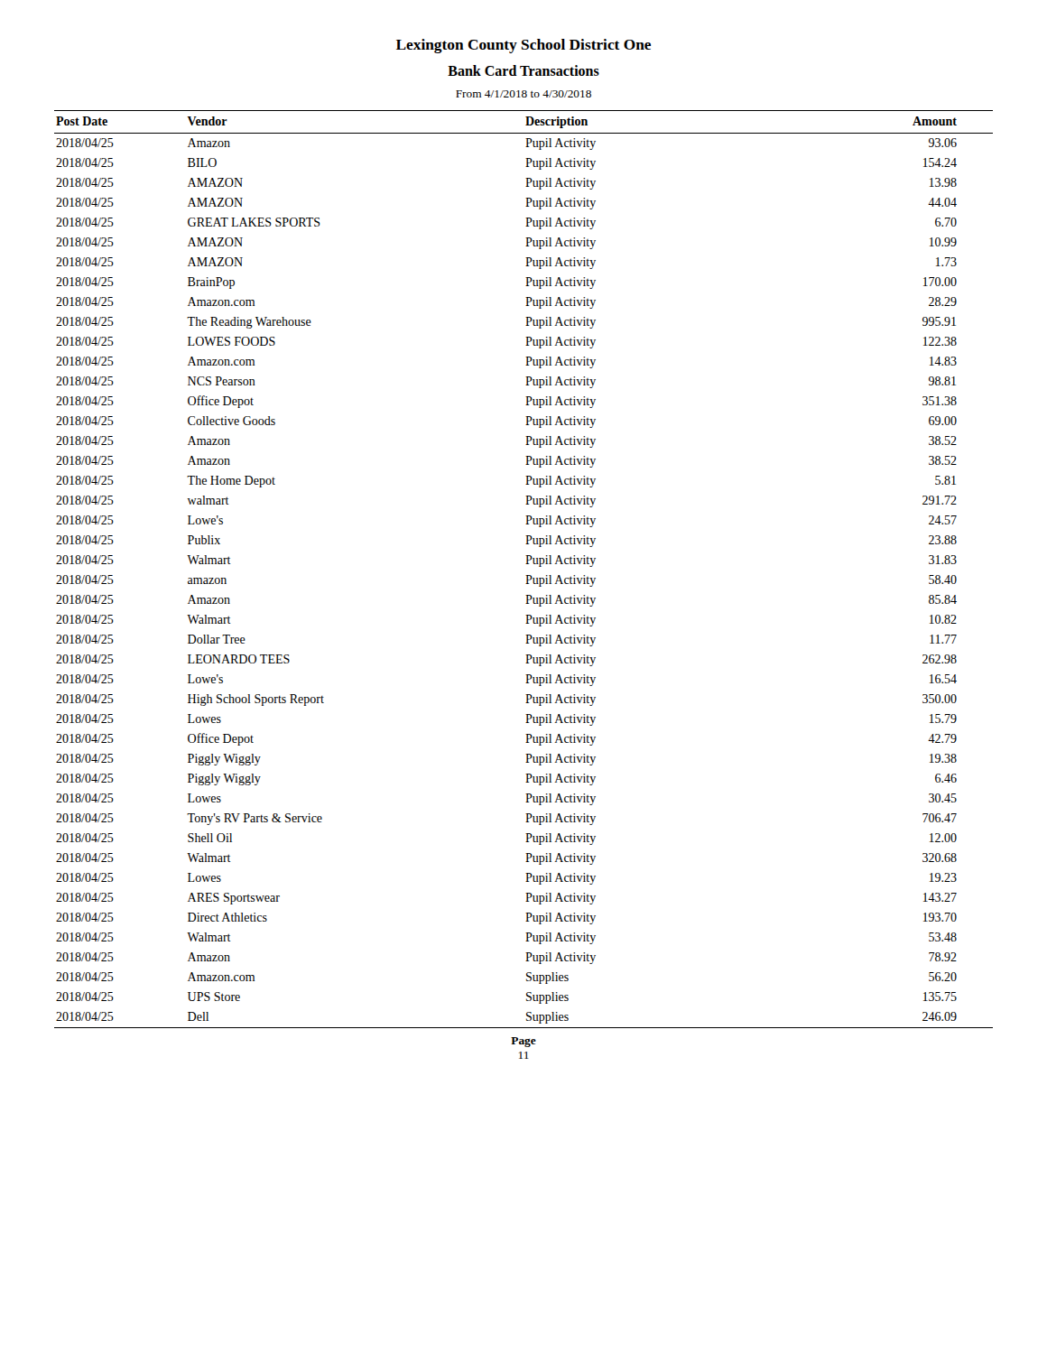Lexington County School District One
Bank Card Transactions
From 4/1/2018 to 4/30/2018
| Post Date | Vendor | Description | Amount |
| --- | --- | --- | --- |
| 2018/04/25 | Amazon | Pupil Activity | 93.06 |
| 2018/04/25 | BILO | Pupil Activity | 154.24 |
| 2018/04/25 | AMAZON | Pupil Activity | 13.98 |
| 2018/04/25 | AMAZON | Pupil Activity | 44.04 |
| 2018/04/25 | GREAT LAKES SPORTS | Pupil Activity | 6.70 |
| 2018/04/25 | AMAZON | Pupil Activity | 10.99 |
| 2018/04/25 | AMAZON | Pupil Activity | 1.73 |
| 2018/04/25 | BrainPop | Pupil Activity | 170.00 |
| 2018/04/25 | Amazon.com | Pupil Activity | 28.29 |
| 2018/04/25 | The Reading Warehouse | Pupil Activity | 995.91 |
| 2018/04/25 | LOWES FOODS | Pupil Activity | 122.38 |
| 2018/04/25 | Amazon.com | Pupil Activity | 14.83 |
| 2018/04/25 | NCS Pearson | Pupil Activity | 98.81 |
| 2018/04/25 | Office Depot | Pupil Activity | 351.38 |
| 2018/04/25 | Collective Goods | Pupil Activity | 69.00 |
| 2018/04/25 | Amazon | Pupil Activity | 38.52 |
| 2018/04/25 | Amazon | Pupil Activity | 38.52 |
| 2018/04/25 | The Home Depot | Pupil Activity | 5.81 |
| 2018/04/25 | walmart | Pupil Activity | 291.72 |
| 2018/04/25 | Lowe's | Pupil Activity | 24.57 |
| 2018/04/25 | Publix | Pupil Activity | 23.88 |
| 2018/04/25 | Walmart | Pupil Activity | 31.83 |
| 2018/04/25 | amazon | Pupil Activity | 58.40 |
| 2018/04/25 | Amazon | Pupil Activity | 85.84 |
| 2018/04/25 | Walmart | Pupil Activity | 10.82 |
| 2018/04/25 | Dollar Tree | Pupil Activity | 11.77 |
| 2018/04/25 | LEONARDO TEES | Pupil Activity | 262.98 |
| 2018/04/25 | Lowe's | Pupil Activity | 16.54 |
| 2018/04/25 | High School Sports Report | Pupil Activity | 350.00 |
| 2018/04/25 | Lowes | Pupil Activity | 15.79 |
| 2018/04/25 | Office Depot | Pupil Activity | 42.79 |
| 2018/04/25 | Piggly Wiggly | Pupil Activity | 19.38 |
| 2018/04/25 | Piggly Wiggly | Pupil Activity | 6.46 |
| 2018/04/25 | Lowes | Pupil Activity | 30.45 |
| 2018/04/25 | Tony's RV Parts & Service | Pupil Activity | 706.47 |
| 2018/04/25 | Shell Oil | Pupil Activity | 12.00 |
| 2018/04/25 | Walmart | Pupil Activity | 320.68 |
| 2018/04/25 | Lowes | Pupil Activity | 19.23 |
| 2018/04/25 | ARES Sportswear | Pupil Activity | 143.27 |
| 2018/04/25 | Direct Athletics | Pupil Activity | 193.70 |
| 2018/04/25 | Walmart | Pupil Activity | 53.48 |
| 2018/04/25 | Amazon | Pupil Activity | 78.92 |
| 2018/04/25 | Amazon.com | Supplies | 56.20 |
| 2018/04/25 | UPS Store | Supplies | 135.75 |
| 2018/04/25 | Dell | Supplies | 246.09 |
Page
11